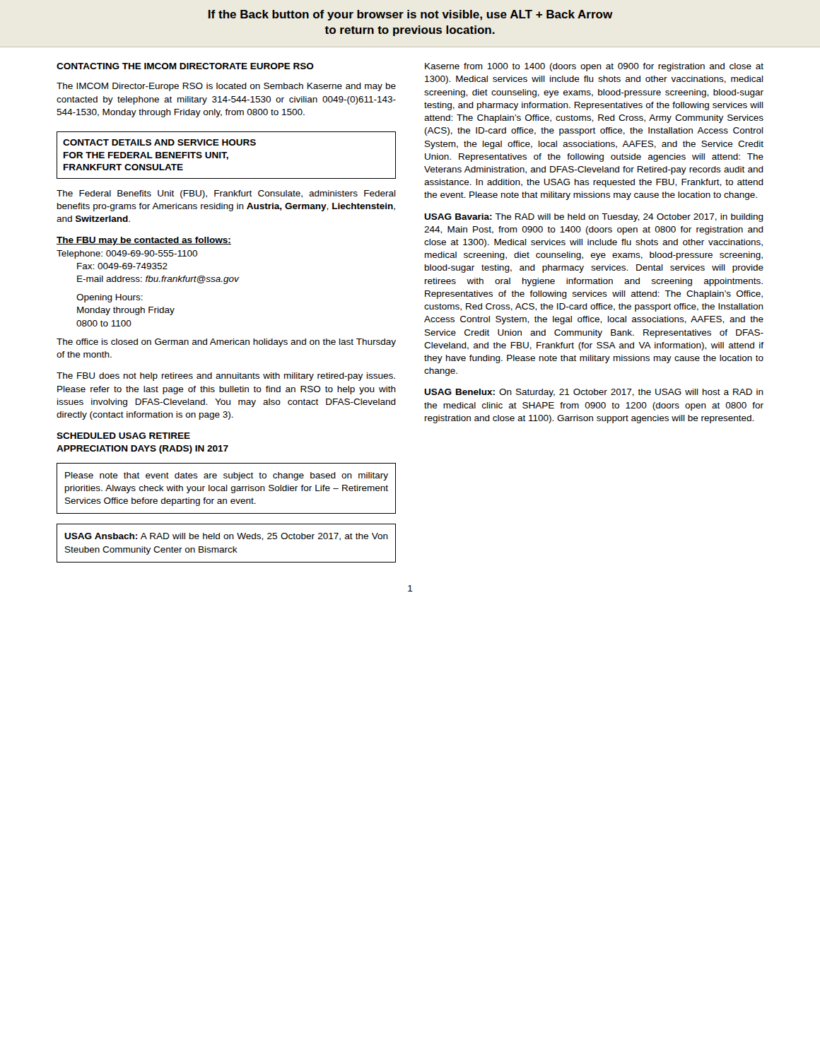If the Back button of your browser is not visible, use ALT + Back Arrow
to return to previous location.
Contacting the IMCOM Directorate Europe RSO
The IMCOM Director-Europe RSO is located on Sembach Kaserne and may be contacted by telephone at military 314-544-1530 or civilian 0049-(0)611-143-544-1530, Monday through Friday only, from 0800 to 1500.
Contact Details and Service Hours
for the Federal Benefits Unit,
Frankfurt Consulate
The Federal Benefits Unit (FBU), Frankfurt Consulate, administers Federal benefits pro-grams for Americans residing in Austria, Germany, Liechtenstein, and Switzerland.
The FBU may be contacted as follows:
Telephone: 0049-69-90-555-1100
Fax: 0049-69-749352
E-mail address: fbu.frankfurt@ssa.gov
Opening Hours:
Monday through Friday
0800 to 1100
The office is closed on German and American holidays and on the last Thursday of the month.
The FBU does not help retirees and annuitants with military retired-pay issues. Please refer to the last page of this bulletin to find an RSO to help you with issues involving DFAS-Cleveland. You may also contact DFAS-Cleveland directly (contact information is on page 3).
Scheduled USAG Retiree
Appreciation Days (RADs) in 2017
Please note that event dates are subject to change based on military priorities. Always check with your local garrison Soldier for Life – Retirement Services Office before departing for an event.
USAG Ansbach: A RAD will be held on Weds, 25 October 2017, at the Von Steuben Community Center on Bismarck
Kaserne from 1000 to 1400 (doors open at 0900 for registration and close at 1300). Medical services will include flu shots and other vaccinations, medical screening, diet counseling, eye exams, blood-pressure screening, blood-sugar testing, and pharmacy information. Representatives of the following services will attend: The Chaplain’s Office, customs, Red Cross, Army Community Services (ACS), the ID-card office, the passport office, the Installation Access Control System, the legal office, local associations, AAFES, and the Service Credit Union. Representatives of the following outside agencies will attend: The Veterans Administration, and DFAS-Cleveland for Retired-pay records audit and assistance. In addition, the USAG has requested the FBU, Frankfurt, to attend the event. Please note that military missions may cause the location to change.
USAG Bavaria: The RAD will be held on Tuesday, 24 October 2017, in building 244, Main Post, from 0900 to 1400 (doors open at 0800 for registration and close at 1300). Medical services will include flu shots and other vaccinations, medical screening, diet counseling, eye exams, blood-pressure screening, blood-sugar testing, and pharmacy services. Dental services will provide retirees with oral hygiene information and screening appointments. Representatives of the following services will attend: The Chaplain’s Office, customs, Red Cross, ACS, the ID-card office, the passport office, the Installation Access Control System, the legal office, local associations, AAFES, and the Service Credit Union and Community Bank. Representatives of DFAS- Cleveland, and the FBU, Frankfurt (for SSA and VA information), will attend if they have funding. Please note that military missions may cause the location to change.
USAG Benelux: On Saturday, 21 October 2017, the USAG will host a RAD in the medical clinic at SHAPE from 0900 to 1200 (doors open at 0800 for registration and close at 1100). Garrison support agencies will be represented.
1